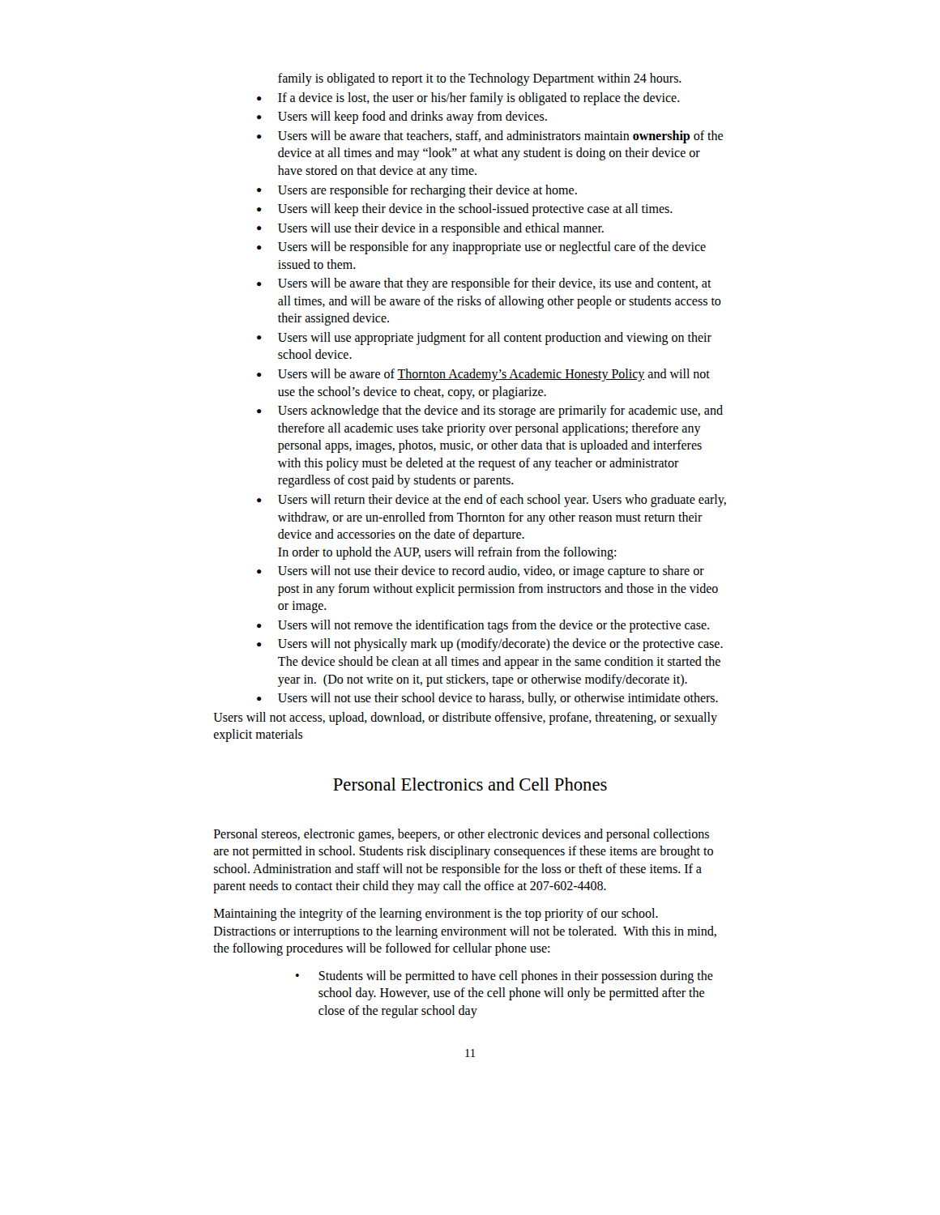family is obligated to report it to the Technology Department within 24 hours.
If a device is lost, the user or his/her family is obligated to replace the device.
Users will keep food and drinks away from devices.
Users will be aware that teachers, staff, and administrators maintain ownership of the device at all times and may “look” at what any student is doing on their device or have stored on that device at any time.
Users are responsible for recharging their device at home.
Users will keep their device in the school-issued protective case at all times.
Users will use their device in a responsible and ethical manner.
Users will be responsible for any inappropriate use or neglectful care of the device issued to them.
Users will be aware that they are responsible for their device, its use and content, at all times, and will be aware of the risks of allowing other people or students access to their assigned device.
Users will use appropriate judgment for all content production and viewing on their school device.
Users will be aware of Thornton Academy’s Academic Honesty Policy and will not use the school’s device to cheat, copy, or plagiarize.
Users acknowledge that the device and its storage are primarily for academic use, and therefore all academic uses take priority over personal applications; therefore any personal apps, images, photos, music, or other data that is uploaded and interferes with this policy must be deleted at the request of any teacher or administrator regardless of cost paid by students or parents.
Users will return their device at the end of each school year. Users who graduate early, withdraw, or are un-enrolled from Thornton for any other reason must return their device and accessories on the date of departure.
In order to uphold the AUP, users will refrain from the following:
Users will not use their device to record audio, video, or image capture to share or post in any forum without explicit permission from instructors and those in the video or image.
Users will not remove the identification tags from the device or the protective case.
Users will not physically mark up (modify/decorate) the device or the protective case. The device should be clean at all times and appear in the same condition it started the year in. (Do not write on it, put stickers, tape or otherwise modify/decorate it).
Users will not use their school device to harass, bully, or otherwise intimidate others.
Users will not access, upload, download, or distribute offensive, profane, threatening, or sexually explicit materials
Personal Electronics and Cell Phones
Personal stereos, electronic games, beepers, or other electronic devices and personal collections are not permitted in school. Students risk disciplinary consequences if these items are brought to school. Administration and staff will not be responsible for the loss or theft of these items. If a parent needs to contact their child they may call the office at 207-602-4408.
Maintaining the integrity of the learning environment is the top priority of our school. Distractions or interruptions to the learning environment will not be tolerated. With this in mind, the following procedures will be followed for cellular phone use:
Students will be permitted to have cell phones in their possession during the school day. However, use of the cell phone will only be permitted after the close of the regular school day
11